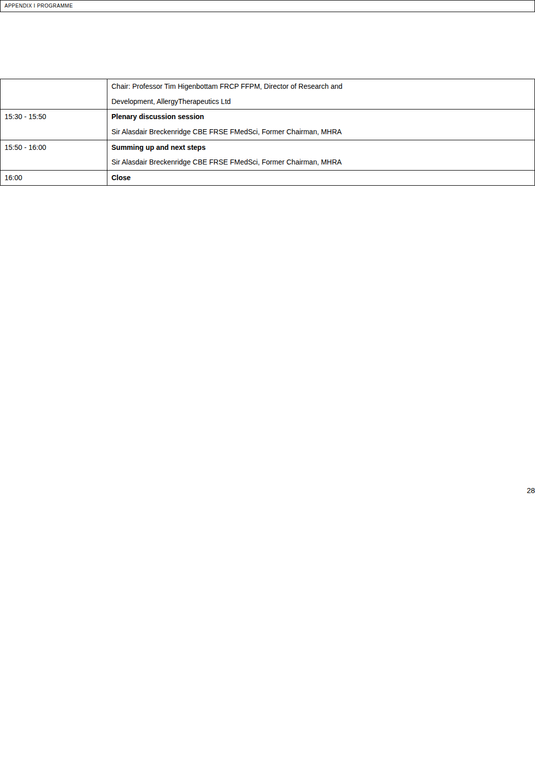APPENDIX I PROGRAMME
| | Chair: Professor Tim Higenbottam FRCP FFPM, Director of Research and |
| | Development, AllergyTherapeutics Ltd |
| 15:30 - 15:50 | Plenary discussion session |
| | Sir Alasdair Breckenridge CBE FRSE FMedSci, Former Chairman, MHRA |
| 15:50 - 16:00 | Summing up and next steps |
| | Sir Alasdair Breckenridge CBE FRSE FMedSci, Former Chairman, MHRA |
| 16:00 | Close |
28